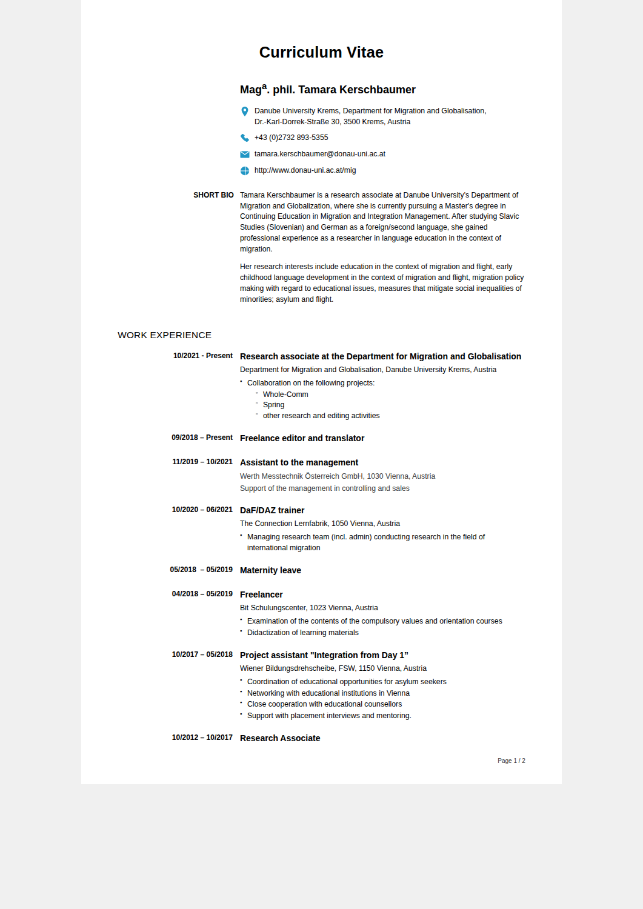Curriculum Vitae
Maga. phil. Tamara Kerschbaumer
Danube University Krems, Department for Migration and Globalisation,
Dr.-Karl-Dorrek-Straße 30, 3500 Krems, Austria
+43 (0)2732 893-5355
tamara.kerschbaumer@donau-uni.ac.at
http://www.donau-uni.ac.at/mig
SHORT BIO
Tamara Kerschbaumer is a research associate at Danube University's Department of Migration and Globalization, where she is currently pursuing a Master's degree in Continuing Education in Migration and Integration Management. After studying Slavic Studies (Slovenian) and German as a foreign/second language, she gained professional experience as a researcher in language education in the context of migration.
Her research interests include education in the context of migration and flight, early childhood language development in the context of migration and flight, migration policy making with regard to educational issues, measures that mitigate social inequalities of minorities; asylum and flight.
WORK EXPERIENCE
10/2021 - Present
Research associate at the Department for Migration and Globalisation
Department for Migration and Globalisation, Danube University Krems, Austria
Collaboration on the following projects:
Whole-Comm
Spring
other research and editing activities
09/2018 – Present
Freelance editor and translator
11/2019 – 10/2021
Assistant to the management
Werth Messtechnik Österreich GmbH, 1030 Vienna, Austria
Support of the management in controlling and sales
10/2020 – 06/2021
DaF/DAZ trainer
The Connection Lernfabrik, 1050 Vienna, Austria
Managing research team (incl. admin) conducting research in the field of international migration
05/2018 – 05/2019
Maternity leave
04/2018 – 05/2019
Freelancer
Bit Schulungscenter, 1023 Vienna, Austria
Examination of the contents of the compulsory values and orientation courses
Didactization of learning materials
10/2017 – 05/2018
Project assistant "Integration from Day 1”
Wiener Bildungsdrehscheibe, FSW, 1150 Vienna, Austria
Coordination of educational opportunities for asylum seekers
Networking with educational institutions in Vienna
Close cooperation with educational counsellors
Support with placement interviews and mentoring.
10/2012 – 10/2017
Research Associate
Page 1 / 2